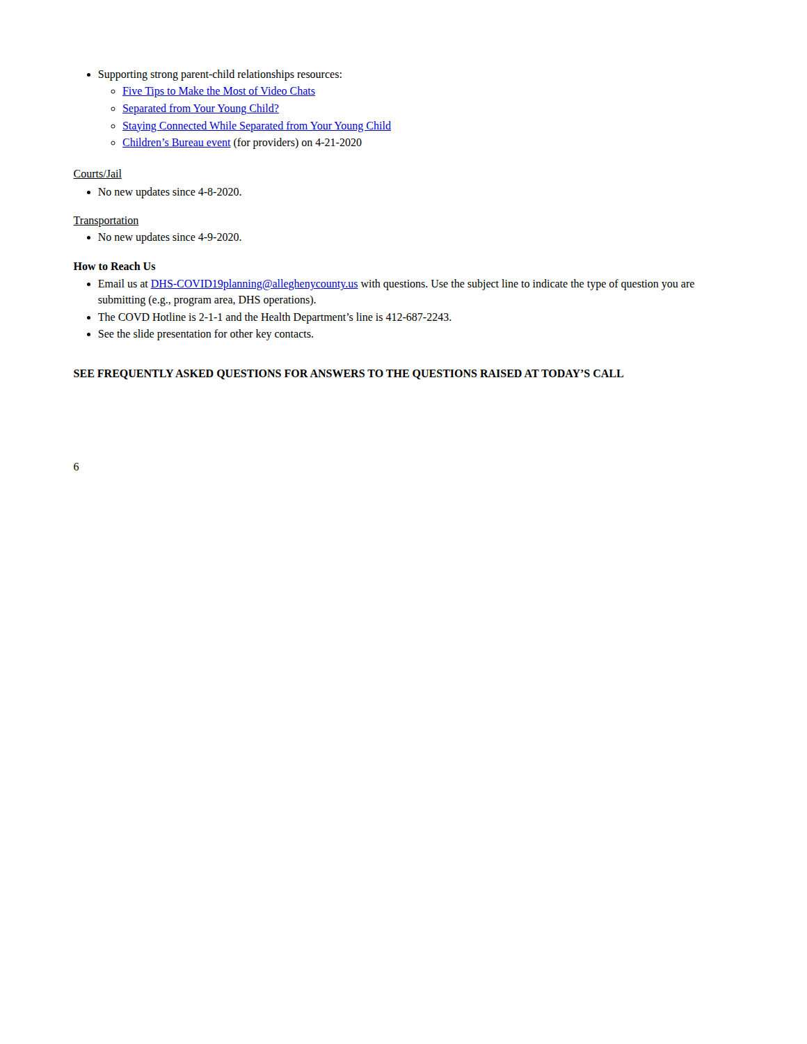Supporting strong parent-child relationships resources:
Five Tips to Make the Most of Video Chats
Separated from Your Young Child?
Staying Connected While Separated from Your Young Child
Children’s Bureau event (for providers) on 4-21-2020
Courts/Jail
No new updates since 4-8-2020.
Transportation
No new updates since 4-9-2020.
How to Reach Us
Email us at DHS-COVID19planning@alleghenycounty.us with questions. Use the subject line to indicate the type of question you are submitting (e.g., program area, DHS operations).
The COVD Hotline is 2-1-1 and the Health Department’s line is 412-687-2243.
See the slide presentation for other key contacts.
SEE FREQUENTLY ASKED QUESTIONS FOR ANSWERS TO THE QUESTIONS RAISED AT TODAY’S CALL
6